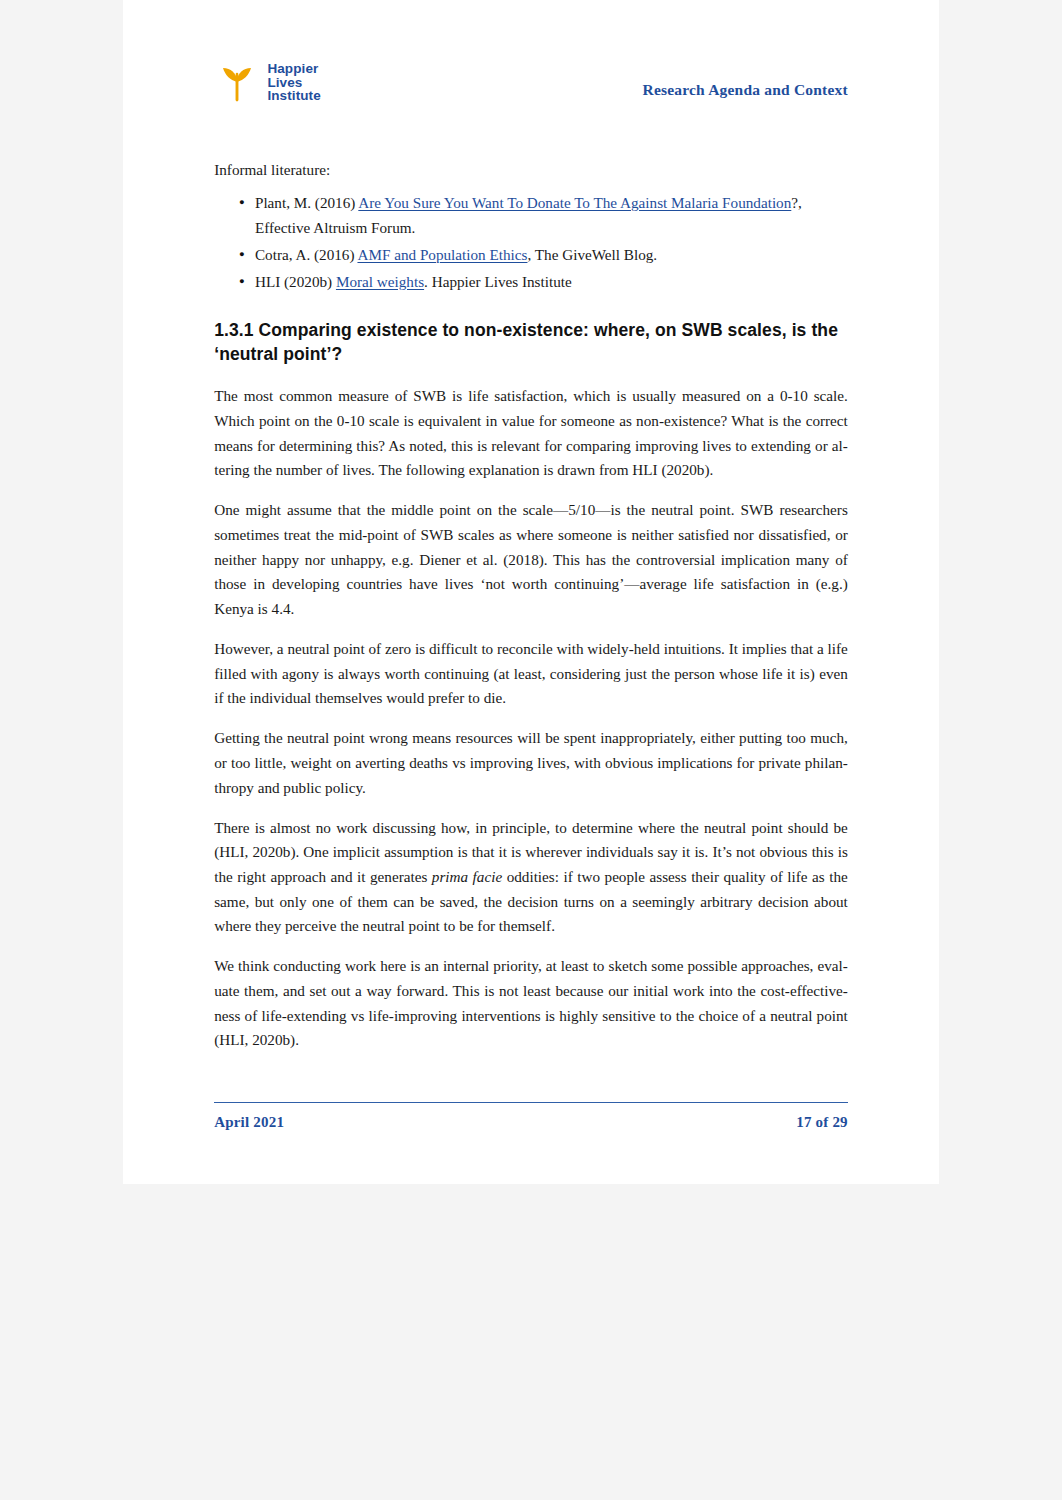Happier Lives Institute
Research Agenda and Context
Informal literature:
Plant, M. (2016) Are You Sure You Want To Donate To The Against Malaria Foundation?, Effective Altruism Forum.
Cotra, A. (2016) AMF and Population Ethics, The GiveWell Blog.
HLI (2020b) Moral weights. Happier Lives Institute
1.3.1 Comparing existence to non-existence: where, on SWB scales, is the ‘neutral point’?
The most common measure of SWB is life satisfaction, which is usually measured on a 0-10 scale. Which point on the 0-10 scale is equivalent in value for someone as non-existence? What is the correct means for determining this? As noted, this is relevant for comparing improving lives to extending or altering the number of lives. The following explanation is drawn from HLI (2020b).
One might assume that the middle point on the scale—5/10—is the neutral point. SWB researchers sometimes treat the mid-point of SWB scales as where someone is neither satisfied nor dissatisfied, or neither happy nor unhappy, e.g. Diener et al. (2018). This has the controversial implication many of those in developing countries have lives ‘not worth continuing’—average life satisfaction in (e.g.) Kenya is 4.4.
However, a neutral point of zero is difficult to reconcile with widely-held intuitions. It implies that a life filled with agony is always worth continuing (at least, considering just the person whose life it is) even if the individual themselves would prefer to die.
Getting the neutral point wrong means resources will be spent inappropriately, either putting too much, or too little, weight on averting deaths vs improving lives, with obvious implications for private philanthropy and public policy.
There is almost no work discussing how, in principle, to determine where the neutral point should be (HLI, 2020b). One implicit assumption is that it is wherever individuals say it is. It’s not obvious this is the right approach and it generates prima facie oddities: if two people assess their quality of life as the same, but only one of them can be saved, the decision turns on a seemingly arbitrary decision about where they perceive the neutral point to be for themself.
We think conducting work here is an internal priority, at least to sketch some possible approaches, evaluate them, and set out a way forward. This is not least because our initial work into the cost-effectiveness of life-extending vs life-improving interventions is highly sensitive to the choice of a neutral point (HLI, 2020b).
April 2021
17 of 29